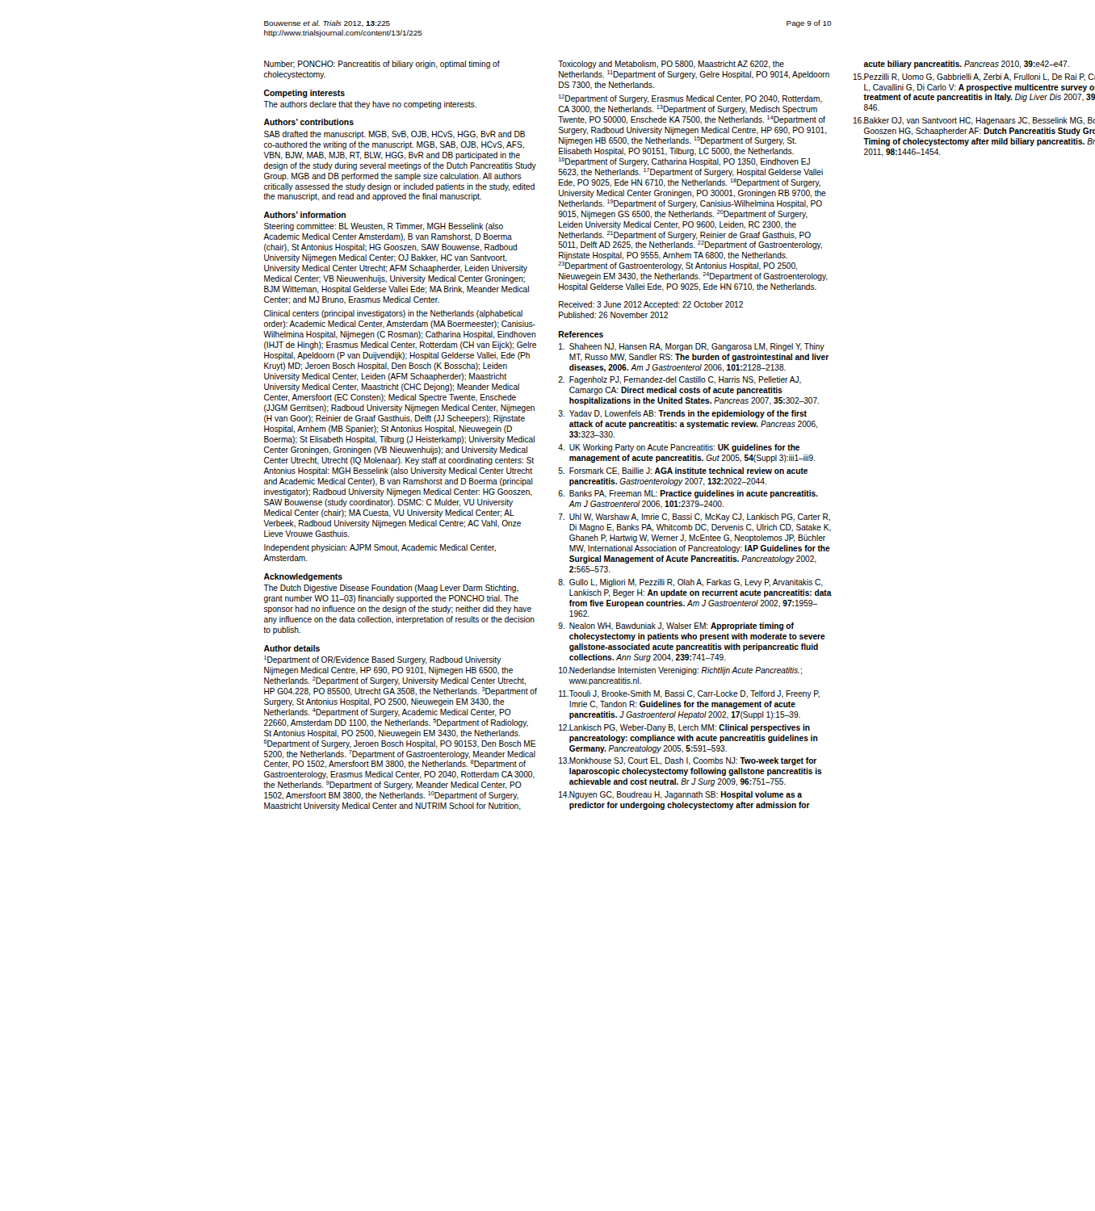Bouwense et al. Trials 2012, 13:225
http://www.trialsjournal.com/content/13/1/225
Page 9 of 10
Number; PONCHO: Pancreatitis of biliary origin, optimal timing of cholecystectomy.
Competing interests
The authors declare that they have no competing interests.
Authors’ contributions
SAB drafted the manuscript. MGB, SvB, OJB, HCvS, HGG, BvR and DB co-authored the writing of the manuscript. MGB, SAB, OJB, HCvS, AFS, VBN, BJW, MAB, MJB, RT, BLW, HGG, BvR and DB participated in the design of the study during several meetings of the Dutch Pancreatitis Study Group. MGB and DB performed the sample size calculation. All authors critically assessed the study design or included patients in the study, edited the manuscript, and read and approved the final manuscript.
Authors’ information
Steering committee: BL Weusten, R Timmer, MGH Besselink (also Academic Medical Center Amsterdam), B van Ramshorst, D Boerma (chair), St Antonius Hospital; HG Gooszen, SAW Bouwense, Radboud University Nijmegen Medical Center; OJ Bakker, HC van Santvoort, University Medical Center Utrecht; AFM Schaapherder, Leiden University Medical Center; VB Nieuwenhuijs, University Medical Center Groningen; BJM Witteman, Hospital Gelderse Vallei Ede; MA Brink, Meander Medical Center; and MJ Bruno, Erasmus Medical Center.
Clinical centers (principal investigators) in the Netherlands (alphabetical order): Academic Medical Center, Amsterdam (MA Boermeester); Canisius-Wilhelmina Hospital, Nijmegen (C Rosman); Catharina Hospital, Eindhoven (IHJT de Hingh); Erasmus Medical Center, Rotterdam (CH van Eijck); Gelre Hospital, Apeldoorn (P van Duijvendijk); Hospital Gelderse Vallei, Ede (Ph Kruyt) MD; Jeroen Bosch Hospital, Den Bosch (K Bosscha); Leiden University Medical Center, Leiden (AFM Schaapherder); Maastricht University Medical Center, Maastricht (CHC Dejong); Meander Medical Center, Amersfoort (EC Consten); Medical Spectre Twente, Enschede (JJGM Gerritsen); Radboud University Nijmegen Medical Center, Nijmegen (H van Goor); Reinier de Graaf Gasthuis, Delft (JJ Scheepers); Rijnstate Hospital, Arnhem (MB Spanier); St Antonius Hospital, Nieuwegein (D Boerma); St Elisabeth Hospital, Tilburg (J Heisterkamp); University Medical Center Groningen, Groningen (VB Nieuwenhuijs); and University Medical Center Utrecht, Utrecht (IQ Molenaar). Key staff at coordinating centers: St Antonius Hospital: MGH Besselink (also University Medical Center Utrecht and Academic Medical Center), B van Ramshorst and D Boerma (principal investigator); Radboud University Nijmegen Medical Center: HG Gooszen, SAW Bouwense (study coordinator). DSMC: C Mulder, VU University Medical Center (chair); MA Cuesta, VU University Medical Center; AL Verbeek, Radboud University Nijmegen Medical Centre; AC Vahl, Onze Lieve Vrouwe Gasthuis.
Independent physician: AJPM Smout, Academic Medical Center, Amsterdam.
Acknowledgements
The Dutch Digestive Disease Foundation (Maag Lever Darm Stichting, grant number WO 11–03) financially supported the PONCHO trial. The sponsor had no influence on the design of the study; neither did they have any influence on the data collection, interpretation of results or the decision to publish.
Author details
1Department of OR/Evidence Based Surgery, Radboud University Nijmegen Medical Centre, HP 690, PO 9101, Nijmegen HB 6500, the Netherlands. 2Department of Surgery, University Medical Center Utrecht, HP G04.228, PO 85500, Utrecht GA 3508, the Netherlands. 3Department of Surgery, St Antonius Hospital, PO 2500, Nieuwegein EM 3430, the Netherlands. 4Department of Surgery, Academic Medical Center, PO 22660, Amsterdam DD 1100, the Netherlands. 5Department of Radiology, St Antonius Hospital, PO 2500, Nieuwegein EM 3430, the Netherlands. 6Department of Surgery, Jeroen Bosch Hospital, PO 90153, Den Bosch ME 5200, the Netherlands. 7Department of Gastroenterology, Meander Medical Center, PO 1502, Amersfoort BM 3800, the Netherlands. 8Department of Gastroenterology, Erasmus Medical Center, PO 2040, Rotterdam CA 3000, the Netherlands. 9Department of Surgery, Meander Medical Center, PO 1502, Amersfoort BM 3800, the Netherlands. 10Department of Surgery, Maastricht University Medical Center and NUTRIM School for Nutrition, Toxicology and Metabolism, PO 5800, Maastricht AZ 6202, the Netherlands. 11Department of Surgery, Gelre Hospital, PO 9014, Apeldoorn DS 7300, the Netherlands.
12Department of Surgery, Erasmus Medical Center, PO 2040, Rotterdam, CA 3000, the Netherlands. 13Department of Surgery, Medisch Spectrum Twente, PO 50000, Enschede KA 7500, the Netherlands. 14Department of Surgery, Radboud University Nijmegen Medical Centre, HP 690, PO 9101, Nijmegen HB 6500, the Netherlands. 15Department of Surgery, St. Elisabeth Hospital, PO 90151, Tilburg, LC 5000, the Netherlands. 16Department of Surgery, Catharina Hospital, PO 1350, Eindhoven EJ 5623, the Netherlands. 17Department of Surgery, Hospital Gelderse Vallei Ede, PO 9025, Ede HN 6710, the Netherlands. 18Department of Surgery, University Medical Center Groningen, PO 30001, Groningen RB 9700, the Netherlands. 19Department of Surgery, Canisius-Wilhelmina Hospital, PO 9015, Nijmegen GS 6500, the Netherlands. 20Department of Surgery, Leiden University Medical Center, PO 9600, Leiden, RC 2300, the Netherlands. 21Department of Surgery, Reinier de Graaf Gasthuis, PO 5011, Delft AD 2625, the Netherlands. 22Department of Gastroenterology, Rijnstate Hospital, PO 9555, Arnhem TA 6800, the Netherlands. 23Department of Gastroenterology, St Antonius Hospital, PO 2500, Nieuwegein EM 3430, the Netherlands. 24Department of Gastroenterology, Hospital Gelderse Vallei Ede, PO 9025, Ede HN 6710, the Netherlands.
Received: 3 June 2012 Accepted: 22 October 2012
Published: 26 November 2012
References
Shaheen NJ, Hansen RA, Morgan DR, Gangarosa LM, Ringel Y, Thiny MT, Russo MW, Sandler RS: The burden of gastrointestinal and liver diseases, 2006. Am J Gastroenterol 2006, 101: 2128–2138.
Fagenholz PJ, Fernandez-del Castillo C, Harris NS, Pelletier AJ, Camargo CA: Direct medical costs of acute pancreatitis hospitalizations in the United States. Pancreas 2007, 35: 302–307.
Yadav D, Lowenfels AB: Trends in the epidemiology of the first attack of acute pancreatitis: a systematic review. Pancreas 2006, 33: 323–330.
UK Working Party on Acute Pancreatitis: UK guidelines for the management of acute pancreatitis. Gut 2005, 54(Suppl 3):iii1–iii9.
Forsmark CE, Baillie J: AGA institute technical review on acute pancreatitis. Gastroenterology 2007, 132: 2022–2044.
Banks PA, Freeman ML: Practice guidelines in acute pancreatitis. Am J Gastroenterol 2006, 101: 2379–2400.
Uhl W, Warshaw A, Imrie C, Bassi C, McKay CJ, Lankisch PG, Carter R, Di Magno E, Banks PA, Whitcomb DC, Dervenis C, Ulrich CD, Satake K, Ghaneh P, Hartwig W, Werner J, McEntee G, Neoptolemos JP, Büchler MW, International Association of Pancreatology: IAP Guidelines for the Surgical Management of Acute Pancreatitis. Pancreatology 2002, 2: 565–573.
Gullo L, Migliori M, Pezzilli R, Olah A, Farkas G, Levy P, Arvanitakis C, Lankisch P, Beger H: An update on recurrent acute pancreatitis: data from five European countries. Am J Gastroenterol 2002, 97: 1959–1962.
Nealon WH, Bawduniak J, Walser EM: Appropriate timing of cholecystectomy in patients who present with moderate to severe gallstone-associated acute pancreatitis with peripancreatic fluid collections. Ann Surg 2004, 239: 741–749.
Nederlandse Internisten Vereniging: Richtlijn Acute Pancreatitis.; www.pancreatitis.nl.
Toouli J, Brooke-Smith M, Bassi C, Carr-Locke D, Telford J, Freeny P, Imrie C, Tandon R: Guidelines for the management of acute pancreatitis. J Gastroenterol Hepatol 2002, 17(Suppl 1):15–39.
Lankisch PG, Weber-Dany B, Lerch MM: Clinical perspectives in pancreatology: compliance with acute pancreatitis guidelines in Germany. Pancreatology 2005, 5: 591–593.
Monkhouse SJ, Court EL, Dash I, Coombs NJ: Two-week target for laparoscopic cholecystectomy following gallstone pancreatitis is achievable and cost neutral. Br J Surg 2009, 96: 751–755.
Nguyen GC, Boudreau H, Jagannath SB: Hospital volume as a predictor for undergoing cholecystectomy after admission for acute biliary pancreatitis. Pancreas 2010, 39: e42–e47.
Pezzilli R, Uomo G, Gabbrielli A, Zerbi A, Frulloni L, De Rai P, Castoldi L, Cavallini G, Di Carlo V: A prospective multicentre survey on the treatment of acute pancreatitis in Italy. Dig Liver Dis 2007, 39: 838–846.
Bakker OJ, van Santvoort HC, Hagenaars JC, Besselink MG, Bollen TL, Gooszen HG, Schaapherder AF: Dutch Pancreatitis Study Group: Timing of cholecystectomy after mild biliary pancreatitis. Br J Surg 2011, 98: 1446–1454.